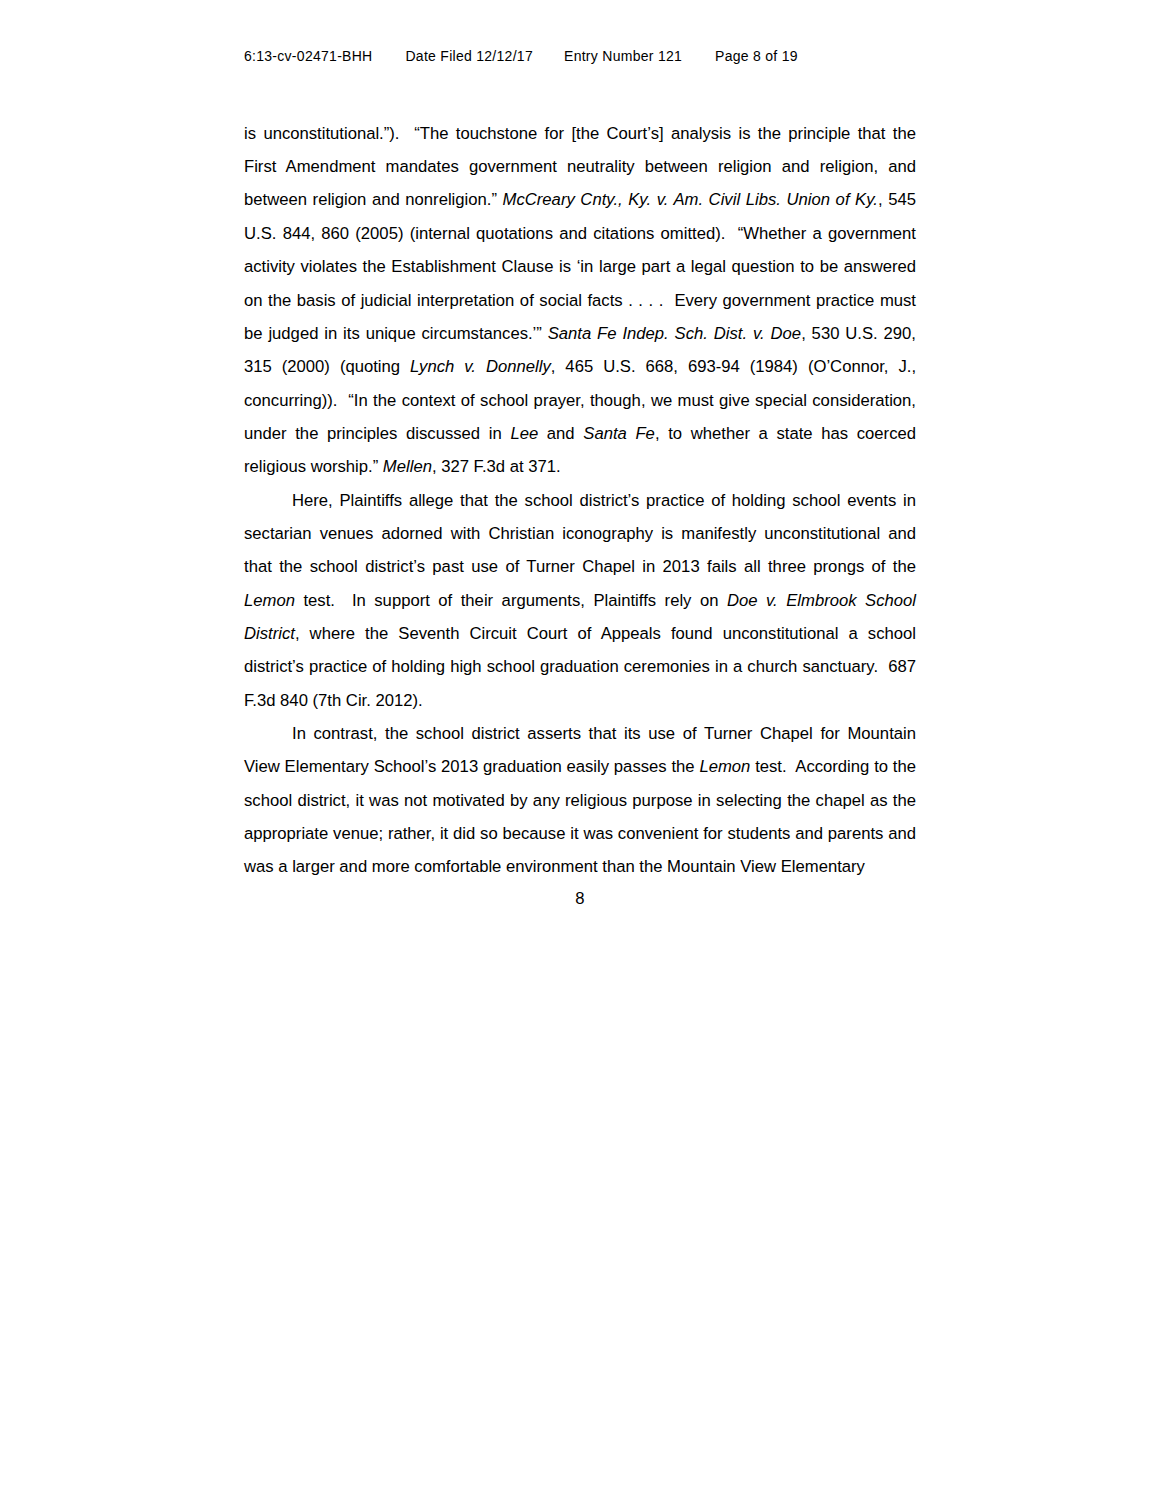6:13-cv-02471-BHH Date Filed 12/12/17 Entry Number 121 Page 8 of 19
is unconstitutional.”). “The touchstone for [the Court’s] analysis is the principle that the First Amendment mandates government neutrality between religion and religion, and between religion and nonreligion.” McCreary Cnty., Ky. v. Am. Civil Libs. Union of Ky., 545 U.S. 844, 860 (2005) (internal quotations and citations omitted). “Whether a government activity violates the Establishment Clause is ‘in large part a legal question to be answered on the basis of judicial interpretation of social facts . . . . Every government practice must be judged in its unique circumstances.’” Santa Fe Indep. Sch. Dist. v. Doe, 530 U.S. 290, 315 (2000) (quoting Lynch v. Donnelly, 465 U.S. 668, 693-94 (1984) (O’Connor, J., concurring)). “In the context of school prayer, though, we must give special consideration, under the principles discussed in Lee and Santa Fe, to whether a state has coerced religious worship.” Mellen, 327 F.3d at 371.
Here, Plaintiffs allege that the school district’s practice of holding school events in sectarian venues adorned with Christian iconography is manifestly unconstitutional and that the school district’s past use of Turner Chapel in 2013 fails all three prongs of the Lemon test. In support of their arguments, Plaintiffs rely on Doe v. Elmbrook School District, where the Seventh Circuit Court of Appeals found unconstitutional a school district’s practice of holding high school graduation ceremonies in a church sanctuary. 687 F.3d 840 (7th Cir. 2012).
In contrast, the school district asserts that its use of Turner Chapel for Mountain View Elementary School’s 2013 graduation easily passes the Lemon test. According to the school district, it was not motivated by any religious purpose in selecting the chapel as the appropriate venue; rather, it did so because it was convenient for students and parents and was a larger and more comfortable environment than the Mountain View Elementary
8